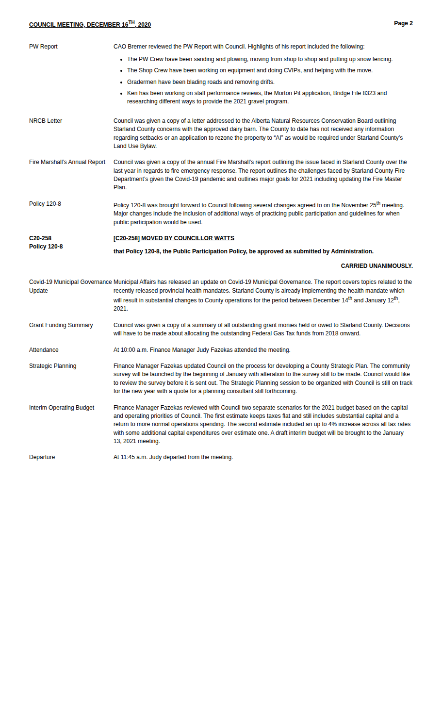COUNCIL MEETING, DECEMBER 16TH, 2020 Page 2
| PW Report | CAO Bremer reviewed the PW Report with Council. Highlights of his report included the following: The PW Crew have been sanding and plowing, moving from shop to shop and putting up snow fencing. The Shop Crew have been working on equipment and doing CVIPs, and helping with the move. Gradermen have been blading roads and removing drifts. Ken has been working on staff performance reviews, the Morton Pit application, Bridge File 8323 and researching different ways to provide the 2021 gravel program. |
| NRCB Letter | Council was given a copy of a letter addressed to the Alberta Natural Resources Conservation Board outlining Starland County concerns with the approved dairy barn. The County to date has not received any information regarding setbacks or an application to rezone the property to “AI” as would be required under Starland County’s Land Use Bylaw. |
| Fire Marshall’s Annual Report | Council was given a copy of the annual Fire Marshall’s report outlining the issue faced in Starland County over the last year in regards to fire emergency response. The report outlines the challenges faced by Starland County Fire Department’s given the Covid-19 pandemic and outlines major goals for 2021 including updating the Fire Master Plan. |
| Policy 120-8 | Policy 120-8 was brought forward to Council following several changes agreed to on the November 25 th meeting. Major changes include the inclusion of additional ways of practicing public participation and guidelines for when public participation would be used. |
| C20-258 Policy 120-8 | [C20-258] MOVED BY COUNCILLOR WATTS that Policy 120-8, the Public Participation Policy, be approved as submitted by Administration. CARRIED UNANIMOUSLY. |
| Covid-19 Municipal Governance Update | Municipal Affairs has released an update on Covid-19 Municipal Governance. The report covers topics related to the recently released provincial health mandates. Starland County is already implementing the health mandate which will result in substantial changes to County operations for the period between December 14 th and January 12 th , 2021. |
| Grant Funding Summary | Council was given a copy of a summary of all outstanding grant monies held or owed to Starland County. Decisions will have to be made about allocating the outstanding Federal Gas Tax funds from 2018 onward. |
| Attendance | At 10:00 a.m. Finance Manager Judy Fazekas attended the meeting. |
| Strategic Planning | Finance Manager Fazekas updated Council on the process for developing a County Strategic Plan. The community survey will be launched by the beginning of January with alteration to the survey still to be made. Council would like to review the survey before it is sent out. The Strategic Planning session to be organized with Council is still on track for the new year with a quote for a planning consultant still forthcoming. |
| Interim Operating Budget | Finance Manager Fazekas reviewed with Council two separate scenarios for the 2021 budget based on the capital and operating priorities of Council. The first estimate keeps taxes flat and still includes substantial capital and a return to more normal operations spending. The second estimate included an up to 4% increase across all tax rates with some additional capital expenditures over estimate one. A draft interim budget will be brought to the January 13, 2021 meeting. |
| Departure | At 11:45 a.m. Judy departed from the meeting. |